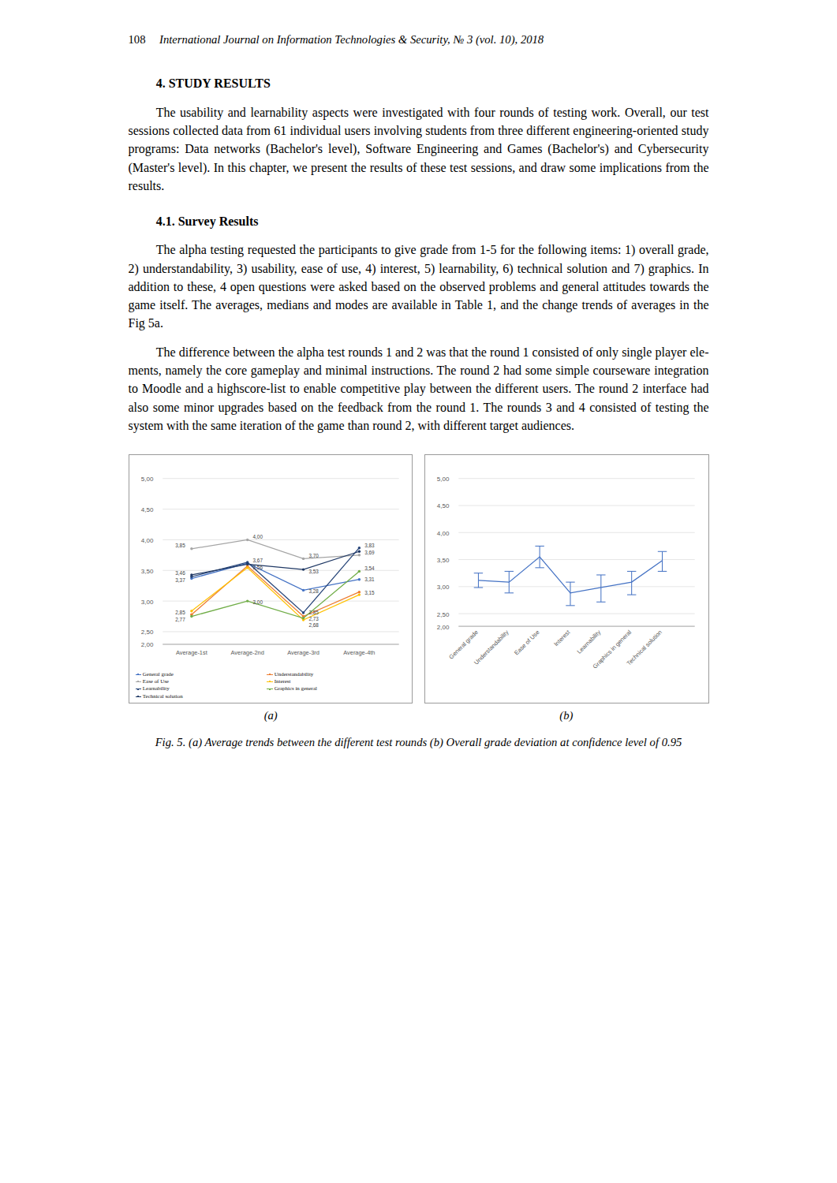108
International Journal on Information Technologies & Security, № 3 (vol. 10), 2018
4. STUDY RESULTS
The usability and learnability aspects were investigated with four rounds of testing work. Overall, our test sessions collected data from 61 individual users involving students from three different engineering-oriented study programs: Data networks (Bachelor's level), Software Engineering and Games (Bachelor's) and Cybersecurity (Master's level). In this chapter, we present the results of these test sessions, and draw some implications from the results.
4.1. Survey Results
The alpha testing requested the participants to give grade from 1-5 for the following items: 1) overall grade, 2) understandability, 3) usability, ease of use, 4) interest, 5) learnability, 6) technical solution and 7) graphics. In addition to these, 4 open questions were asked based on the observed problems and general attitudes towards the game itself. The averages, medians and modes are available in Table 1, and the change trends of averages in the Fig 5a.
The difference between the alpha test rounds 1 and 2 was that the round 1 consisted of only single player elements, namely the core gameplay and minimal instructions. The round 2 had some simple courseware integration to Moodle and a highscore-list to enable competitive play between the different users. The round 2 interface had also some minor upgrades based on the feedback from the round 1. The rounds 3 and 4 consisted of testing the system with the same iteration of the game than round 2, with different target audiences.
5,00 4,50 4,00 3,50 3,00 2,50 2,00 Average-1st Average-2nd Average-3rd Average-4th 3,85 3,46 3,37 2,85 2,77 4,00 3,67 3,56 3,00 3,70 3,53 3,28 2,85 2,73 2,68 3,83 3,69 3,54 3,31 3,15
| General grade | Understandability |
| Ease of Use | Interest |
| Learnability | Graphics in general |
| Technical solution | |
5,00 4,50 4,00 3,50 3,00 2,50 2,00 General grade Understandability Ease of Use Interest Learnability Graphics in general Technical solution
(a) (b)
Fig. 5. (a) Average trends between the different test rounds (b) Overall grade deviation at confidence level of 0.95